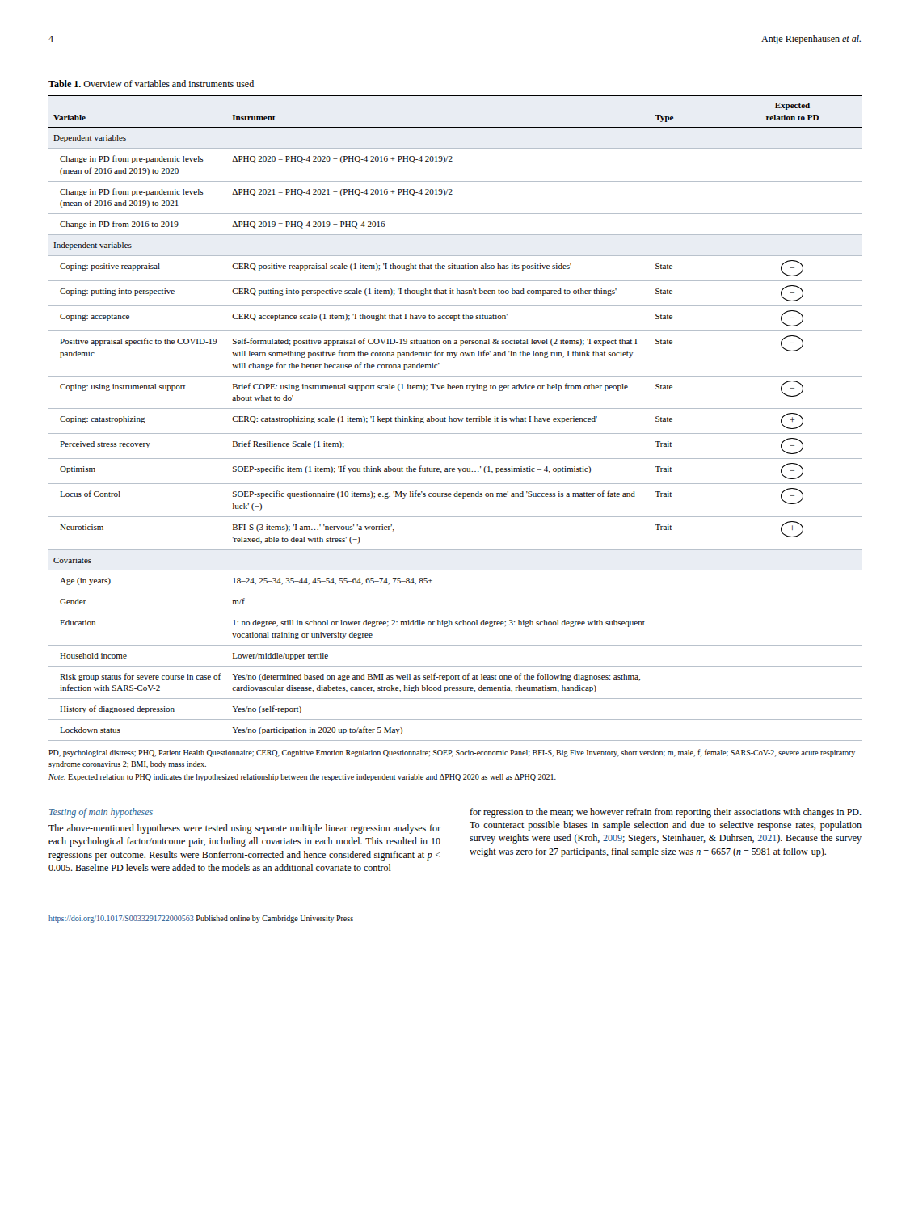4 Antje Riepenhausen et al.
Table 1. Overview of variables and instruments used
| Variable | Instrument | Type | Expected relation to PD |
| --- | --- | --- | --- |
| Dependent variables |
| Change in PD from pre-pandemic levels (mean of 2016 and 2019) to 2020 | ΔPHQ 2020 = PHQ-4 2020 − (PHQ-4 2016 + PHQ-4 2019)/2 | | |
| Change in PD from pre-pandemic levels (mean of 2016 and 2019) to 2021 | ΔPHQ 2021 = PHQ-4 2021 − (PHQ-4 2016 + PHQ-4 2019)/2 | | |
| Change in PD from 2016 to 2019 | ΔPHQ 2019 = PHQ-4 2019 − PHQ-4 2016 | | |
| Independent variables |
| Coping: positive reappraisal | CERQ positive reappraisal scale (1 item); 'I thought that the situation also has its positive sides' | State | − |
| Coping: putting into perspective | CERQ putting into perspective scale (1 item); 'I thought that it hasn't been too bad compared to other things' | State | − |
| Coping: acceptance | CERQ acceptance scale (1 item); 'I thought that I have to accept the situation' | State | − |
| Positive appraisal specific to the COVID-19 pandemic | Self-formulated; positive appraisal of COVID-19 situation on a personal & societal level (2 items); 'I expect that I will learn something positive from the corona pandemic for my own life' and 'In the long run, I think that society will change for the better because of the corona pandemic' | State | − |
| Coping: using instrumental support | Brief COPE: using instrumental support scale (1 item); 'I've been trying to get advice or help from other people about what to do' | State | − |
| Coping: catastrophizing | CERQ: catastrophizing scale (1 item); 'I kept thinking about how terrible it is what I have experienced' | State | + |
| Perceived stress recovery | Brief Resilience Scale (1 item); | Trait | − |
| Optimism | SOEP-specific item (1 item); 'If you think about the future, are you…' (1, pessimistic – 4, optimistic) | Trait | − |
| Locus of Control | SOEP-specific questionnaire (10 items); e.g. 'My life's course depends on me' and 'Success is a matter of fate and luck' (−) | Trait | − |
| Neuroticism | BFI-S (3 items); 'I am…' 'nervous' 'a worrier', 'relaxed, able to deal with stress' (−) | Trait | + |
| Covariates |
| Age (in years) | 18–24, 25–34, 35–44, 45–54, 55–64, 65–74, 75–84, 85+ | | |
| Gender | m/f | | |
| Education | 1: no degree, still in school or lower degree; 2: middle or high school degree; 3: high school degree with subsequent vocational training or university degree | | |
| Household income | Lower/middle/upper tertile | | |
| Risk group status for severe course in case of infection with SARS-CoV-2 | Yes/no (determined based on age and BMI as well as self-report of at least one of the following diagnoses: asthma, cardiovascular disease, diabetes, cancer, stroke, high blood pressure, dementia, rheumatism, handicap) | | |
| History of diagnosed depression | Yes/no (self-report) | | |
| Lockdown status | Yes/no (participation in 2020 up to/after 5 May) | | |
PD, psychological distress; PHQ, Patient Health Questionnaire; CERQ, Cognitive Emotion Regulation Questionnaire; SOEP, Socio-economic Panel; BFI-S, Big Five Inventory, short version; m, male, f, female; SARS-CoV-2, severe acute respiratory syndrome coronavirus 2; BMI, body mass index.
Note. Expected relation to PHQ indicates the hypothesized relationship between the respective independent variable and ΔPHQ 2020 as well as ΔPHQ 2021.
Testing of main hypotheses
The above-mentioned hypotheses were tested using separate multiple linear regression analyses for each psychological factor/outcome pair, including all covariates in each model. This resulted in 10 regressions per outcome. Results were Bonferroni-corrected and hence considered significant at p < 0.005. Baseline PD levels were added to the models as an additional covariate to control
for regression to the mean; we however refrain from reporting their associations with changes in PD. To counteract possible biases in sample selection and due to selective response rates, population survey weights were used (Kroh, 2009; Siegers, Steinhauer, & Dührsen, 2021). Because the survey weight was zero for 27 participants, final sample size was n = 6657 (n = 5981 at follow-up).
https://doi.org/10.1017/S0033291722000563 Published online by Cambridge University Press